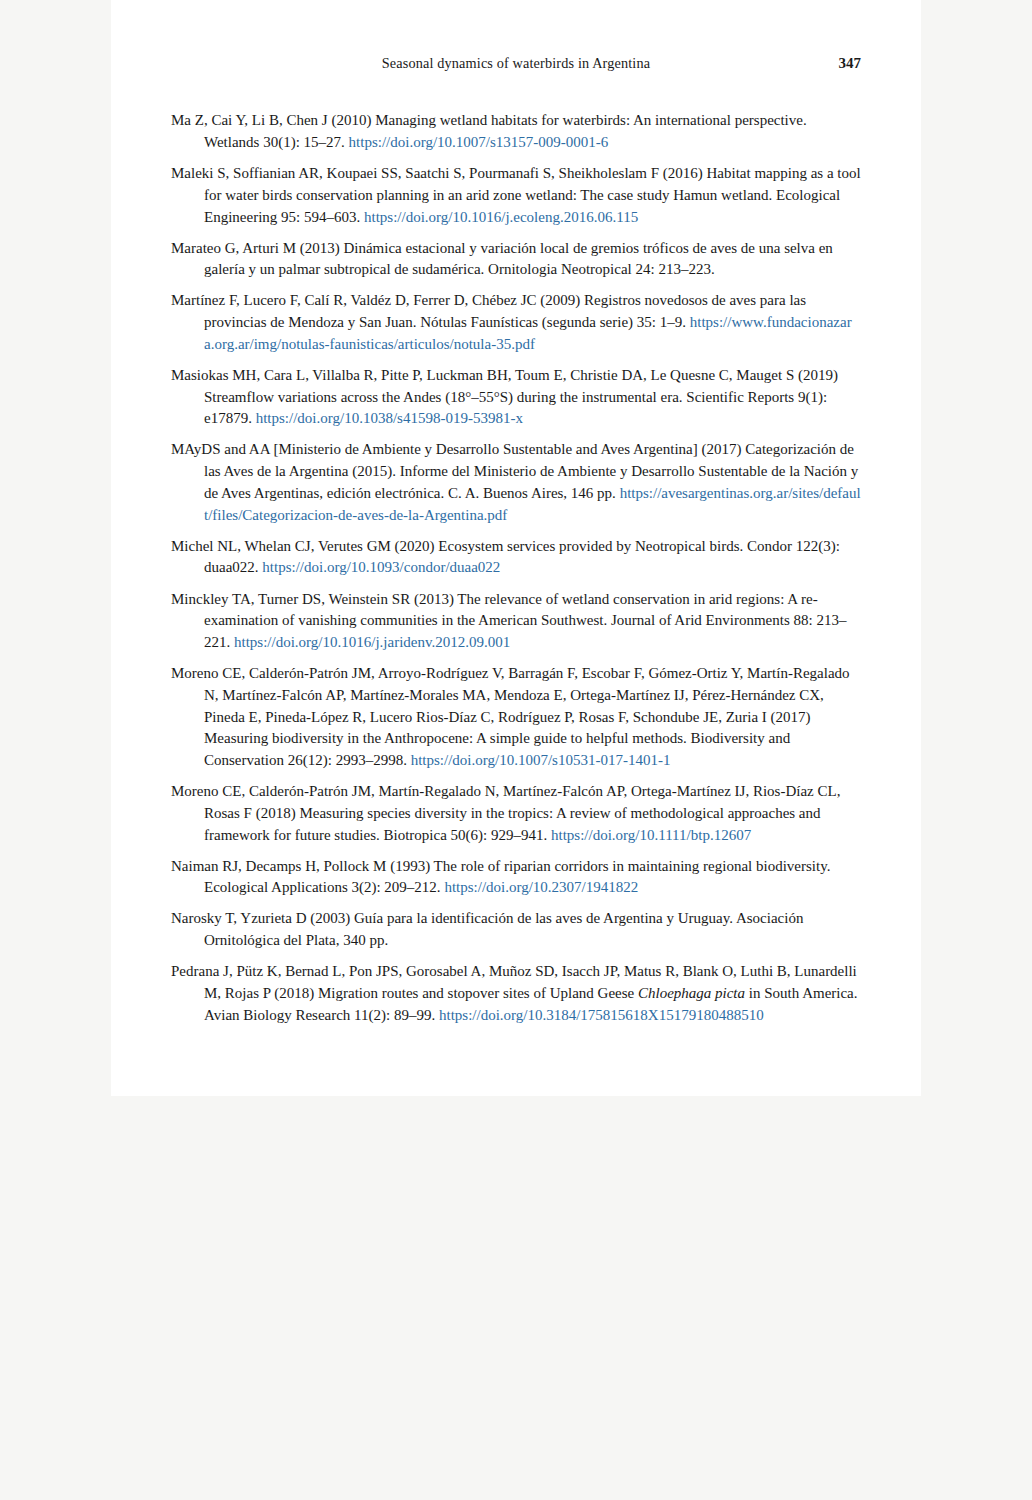Seasonal dynamics of waterbirds in Argentina 347
Ma Z, Cai Y, Li B, Chen J (2010) Managing wetland habitats for waterbirds: An international perspective. Wetlands 30(1): 15–27. https://doi.org/10.1007/s13157-009-0001-6
Maleki S, Soffianian AR, Koupaei SS, Saatchi S, Pourmanafi S, Sheikholeslam F (2016) Habitat mapping as a tool for water birds conservation planning in an arid zone wetland: The case study Hamun wetland. Ecological Engineering 95: 594–603. https://doi.org/10.1016/j.ecoleng.2016.06.115
Marateo G, Arturi M (2013) Dinámica estacional y variación local de gremios tróficos de aves de una selva en galería y un palmar subtropical de sudamérica. Ornitologia Neotropical 24: 213–223.
Martínez F, Lucero F, Calí R, Valdéz D, Ferrer D, Chébez JC (2009) Registros novedosos de aves para las provincias de Mendoza y San Juan. Nótulas Faunísticas (segunda serie) 35: 1–9. https://www.fundacionazara.org.ar/img/notulas-faunisticas/articulos/notula-35.pdf
Masiokas MH, Cara L, Villalba R, Pitte P, Luckman BH, Toum E, Christie DA, Le Quesne C, Mauget S (2019) Streamflow variations across the Andes (18°–55°S) during the instrumental era. Scientific Reports 9(1): e17879. https://doi.org/10.1038/s41598-019-53981-x
MAyDS and AA [Ministerio de Ambiente y Desarrollo Sustentable and Aves Argentina] (2017) Categorización de las Aves de la Argentina (2015). Informe del Ministerio de Ambiente y Desarrollo Sustentable de la Nación y de Aves Argentinas, edición electrónica. C. A. Buenos Aires, 146 pp. https://avesargentinas.org.ar/sites/default/files/Categorizacion-de-aves-de-la-Argentina.pdf
Michel NL, Whelan CJ, Verutes GM (2020) Ecosystem services provided by Neotropical birds. Condor 122(3): duaa022. https://doi.org/10.1093/condor/duaa022
Minckley TA, Turner DS, Weinstein SR (2013) The relevance of wetland conservation in arid regions: A re-examination of vanishing communities in the American Southwest. Journal of Arid Environments 88: 213–221. https://doi.org/10.1016/j.jaridenv.2012.09.001
Moreno CE, Calderón-Patrón JM, Arroyo-Rodríguez V, Barragán F, Escobar F, Gómez-Ortiz Y, Martín-Regalado N, Martínez-Falcón AP, Martínez-Morales MA, Mendoza E, Ortega-Martínez IJ, Pérez-Hernández CX, Pineda E, Pineda-López R, Lucero Rios-Díaz C, Rodríguez P, Rosas F, Schondube JE, Zuria I (2017) Measuring biodiversity in the Anthropocene: A simple guide to helpful methods. Biodiversity and Conservation 26(12): 2993–2998. https://doi.org/10.1007/s10531-017-1401-1
Moreno CE, Calderón-Patrón JM, Martín-Regalado N, Martínez-Falcón AP, Ortega-Martínez IJ, Rios-Díaz CL, Rosas F (2018) Measuring species diversity in the tropics: A review of methodological approaches and framework for future studies. Biotropica 50(6): 929–941. https://doi.org/10.1111/btp.12607
Naiman RJ, Decamps H, Pollock M (1993) The role of riparian corridors in maintaining regional biodiversity. Ecological Applications 3(2): 209–212. https://doi.org/10.2307/1941822
Narosky T, Yzurieta D (2003) Guía para la identificación de las aves de Argentina y Uruguay. Asociación Ornitológica del Plata, 340 pp.
Pedrana J, Pütz K, Bernad L, Pon JPS, Gorosabel A, Muñoz SD, Isacch JP, Matus R, Blank O, Luthi B, Lunardelli M, Rojas P (2018) Migration routes and stopover sites of Upland Geese Chloephaga picta in South America. Avian Biology Research 11(2): 89–99. https://doi.org/10.3184/175815618X15179180488510